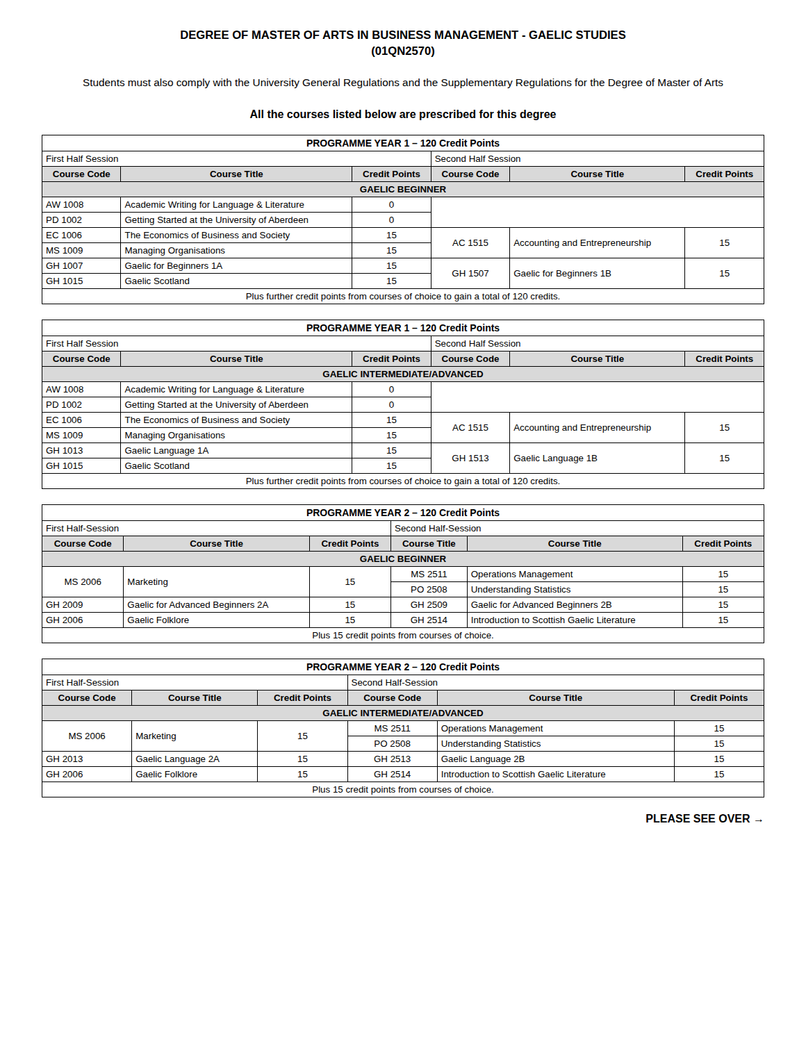DEGREE OF MASTER OF ARTS IN BUSINESS MANAGEMENT - GAELIC STUDIES
(01QN2570)
Students must also comply with the University General Regulations and the Supplementary Regulations for the Degree of Master of Arts
All the courses listed below are prescribed for this degree
| PROGRAMME YEAR 1 – 120 Credit Points |
| First Half Session | Second Half Session |
| Course Code | Course Title | Credit Points | Course Code | Course Title | Credit Points |
| GAELIC BEGINNER |
| AW 1008 | Academic Writing for Language & Literature | 0 | | | |
| PD 1002 | Getting Started at the University of Aberdeen | 0 |
| EC 1006 | The Economics of Business and Society | 15 | AC 1515 | Accounting and Entrepreneurship | 15 |
| MS 1009 | Managing Organisations | 15 |
| GH 1007 | Gaelic for Beginners 1A | 15 | GH 1507 | Gaelic for Beginners 1B | 15 |
| GH 1015 | Gaelic Scotland | 15 |
| Plus further credit points from courses of choice to gain a total of 120 credits. |
| PROGRAMME YEAR 1 – 120 Credit Points |
| First Half Session | Second Half Session |
| Course Code | Course Title | Credit Points | Course Code | Course Title | Credit Points |
| GAELIC INTERMEDIATE/ADVANCED |
| AW 1008 | Academic Writing for Language & Literature | 0 | | | |
| PD 1002 | Getting Started at the University of Aberdeen | 0 |
| EC 1006 | The Economics of Business and Society | 15 | AC 1515 | Accounting and Entrepreneurship | 15 |
| MS 1009 | Managing Organisations | 15 |
| GH 1013 | Gaelic Language 1A | 15 | GH 1513 | Gaelic Language 1B | 15 |
| GH 1015 | Gaelic Scotland | 15 |
| Plus further credit points from courses of choice to gain a total of 120 credits. |
| PROGRAMME YEAR 2 – 120 Credit Points |
| First Half-Session | Second Half-Session |
| Course Code | Course Title | Credit Points | Course Title | Course Title | Credit Points |
| GAELIC BEGINNER |
| MS 2006 | Marketing | 15 | MS 2511 | Operations Management | 15 |
| PO 2508 | Understanding Statistics | 15 |
| GH 2009 | Gaelic for Advanced Beginners 2A | 15 | GH 2509 | Gaelic for Advanced Beginners 2B | 15 |
| GH 2006 | Gaelic Folklore | 15 | GH 2514 | Introduction to Scottish Gaelic Literature | 15 |
| Plus 15 credit points from courses of choice. |
| PROGRAMME YEAR 2 – 120 Credit Points |
| First Half-Session | Second Half-Session |
| Course Code | Course Title | Credit Points | Course Code | Course Title | Credit Points |
| GAELIC INTERMEDIATE/ADVANCED |
| MS 2006 | Marketing | 15 | MS 2511 | Operations Management | 15 |
| PO 2508 | Understanding Statistics | 15 |
| GH 2013 | Gaelic Language 2A | 15 | GH 2513 | Gaelic Language 2B | 15 |
| GH 2006 | Gaelic Folklore | 15 | GH 2514 | Introduction to Scottish Gaelic Literature | 15 |
| Plus 15 credit points from courses of choice. |
PLEASE SEE OVER →